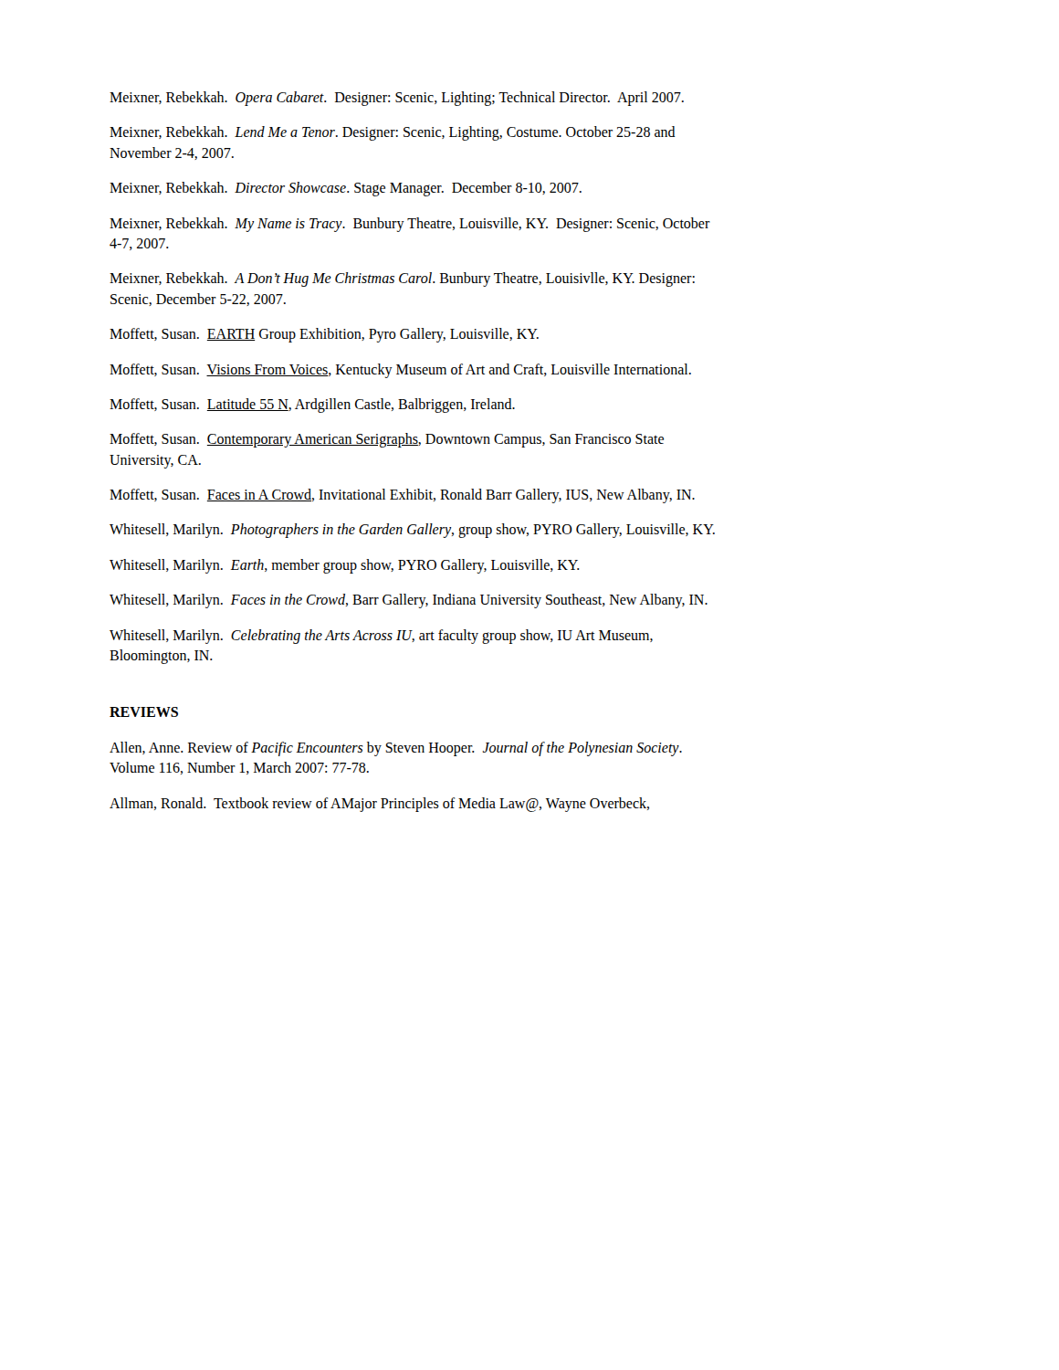Meixner, Rebekkah. Opera Cabaret. Designer: Scenic, Lighting; Technical Director. April 2007.
Meixner, Rebekkah. Lend Me a Tenor. Designer: Scenic, Lighting, Costume. October 25-28 and November 2-4, 2007.
Meixner, Rebekkah. Director Showcase. Stage Manager. December 8-10, 2007.
Meixner, Rebekkah. My Name is Tracy. Bunbury Theatre, Louisville, KY. Designer: Scenic, October 4-7, 2007.
Meixner, Rebekkah. A Don’t Hug Me Christmas Carol. Bunbury Theatre, Louisivlle, KY. Designer: Scenic, December 5-22, 2007.
Moffett, Susan. EARTH Group Exhibition, Pyro Gallery, Louisville, KY.
Moffett, Susan. Visions From Voices, Kentucky Museum of Art and Craft, Louisville International.
Moffett, Susan. Latitude 55 N, Ardgillen Castle, Balbriggen, Ireland.
Moffett, Susan. Contemporary American Serigraphs, Downtown Campus, San Francisco State University, CA.
Moffett, Susan. Faces in A Crowd, Invitational Exhibit, Ronald Barr Gallery, IUS, New Albany, IN.
Whitesell, Marilyn. Photographers in the Garden Gallery, group show, PYRO Gallery, Louisville, KY.
Whitesell, Marilyn. Earth, member group show, PYRO Gallery, Louisville, KY.
Whitesell, Marilyn. Faces in the Crowd, Barr Gallery, Indiana University Southeast, New Albany, IN.
Whitesell, Marilyn. Celebrating the Arts Across IU, art faculty group show, IU Art Museum, Bloomington, IN.
REVIEWS
Allen, Anne. Review of Pacific Encounters by Steven Hooper. Journal of the Polynesian Society. Volume 116, Number 1, March 2007: 77-78.
Allman, Ronald. Textbook review of AMajor Principles of Media Law@, Wayne Overbeck,